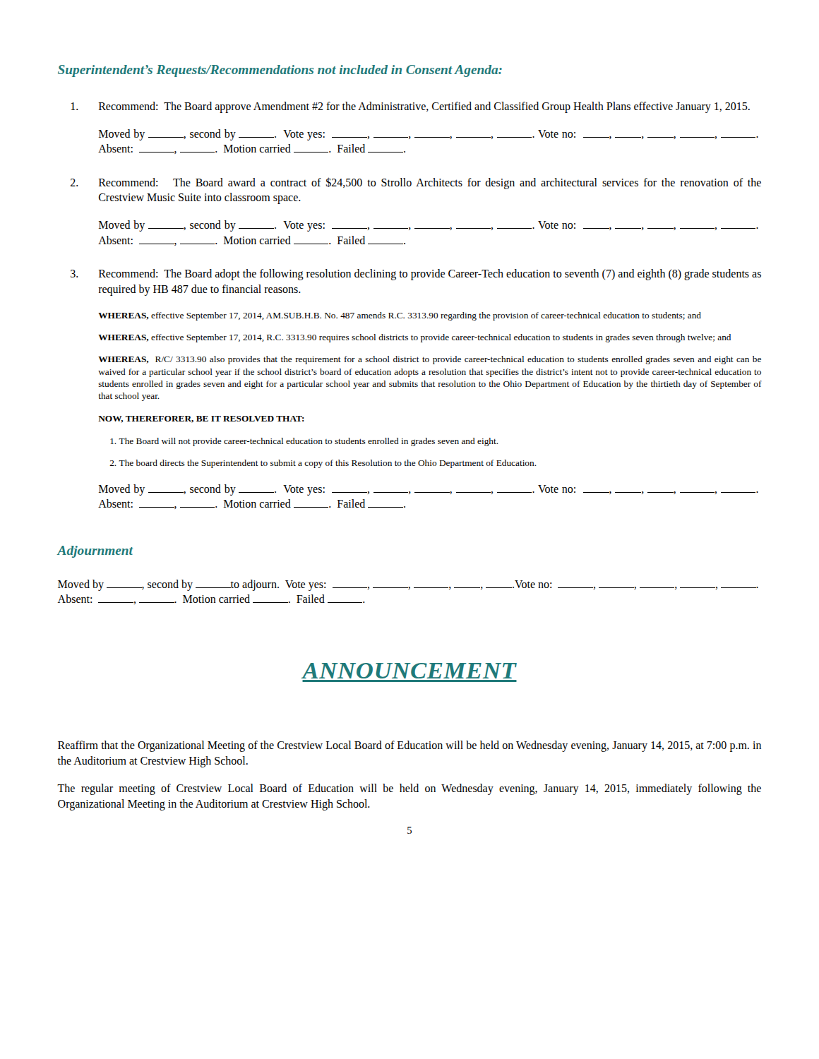Superintendent’s Requests/Recommendations not included in Consent Agenda:
Recommend: The Board approve Amendment #2 for the Administrative, Certified and Classified Group Health Plans effective January 1, 2015.
Moved by , second by . Vote yes: , , , , . Vote no: , , , , . Absent: , . Motion carried . Failed .
Recommend: The Board award a contract of $24,500 to Strollo Architects for design and architectural services for the renovation of the Crestview Music Suite into classroom space.
Moved by , second by . Vote yes: , , , , . Vote no: , , , , . Absent: , . Motion carried . Failed .
Recommend: The Board adopt the following resolution declining to provide Career-Tech education to seventh (7) and eighth (8) grade students as required by HB 487 due to financial reasons.
WHEREAS, effective September 17, 2014, AM.SUB.H.B. No. 487 amends R.C. 3313.90 regarding the provision of career-technical education to students; and
WHEREAS, effective September 17, 2014, R.C. 3313.90 requires school districts to provide career-technical education to students in grades seven through twelve; and
WHEREAS, R/C/ 3313.90 also provides that the requirement for a school district to provide career-technical education to students enrolled grades seven and eight can be waived for a particular school year if the school district’s board of education adopts a resolution that specifies the district’s intent not to provide career-technical education to students enrolled in grades seven and eight for a particular school year and submits that resolution to the Ohio Department of Education by the thirtieth day of September of that school year.
NOW, THEREFORER, BE IT RESOLVED THAT:
The Board will not provide career-technical education to students enrolled in grades seven and eight.
The board directs the Superintendent to submit a copy of this Resolution to the Ohio Department of Education.
Moved by , second by . Vote yes: , , , , . Vote no: , , , , . Absent: , . Motion carried . Failed .
Adjournment
Moved by , second by to adjourn. Vote yes: , , , , .Vote no: , , , , . Absent: , . Motion carried . Failed .
ANNOUNCEMENT
Reaffirm that the Organizational Meeting of the Crestview Local Board of Education will be held on Wednesday evening, January 14, 2015, at 7:00 p.m. in the Auditorium at Crestview High School.
The regular meeting of Crestview Local Board of Education will be held on Wednesday evening, January 14, 2015, immediately following the Organizational Meeting in the Auditorium at Crestview High School.
5